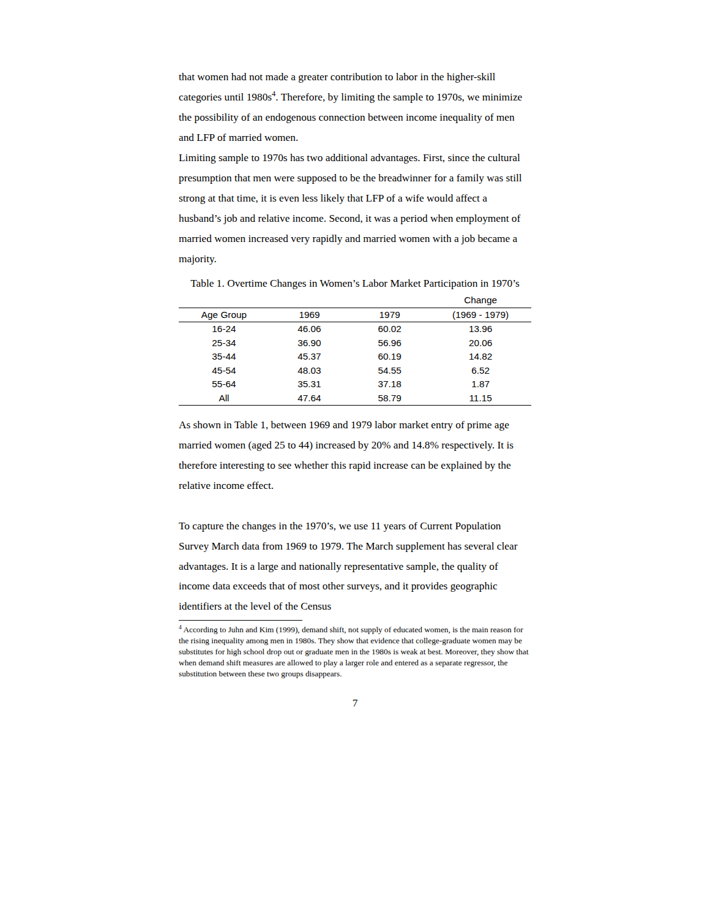that women had not made a greater contribution to labor in the higher-skill categories until 1980s4. Therefore, by limiting the sample to 1970s, we minimize the possibility of an endogenous connection between income inequality of men and LFP of married women.
Limiting sample to 1970s has two additional advantages. First, since the cultural presumption that men were supposed to be the breadwinner for a family was still strong at that time, it is even less likely that LFP of a wife would affect a husband’s job and relative income. Second, it was a period when employment of married women increased very rapidly and married women with a job became a majority.
Table 1. Overtime Changes in Women’s Labor Market Participation in 1970’s
| | | | Change |
| --- | --- | --- | --- |
| Age Group | 1969 | 1979 | (1969 - 1979) |
| 16-24 | 46.06 | 60.02 | 13.96 |
| 25-34 | 36.90 | 56.96 | 20.06 |
| 35-44 | 45.37 | 60.19 | 14.82 |
| 45-54 | 48.03 | 54.55 | 6.52 |
| 55-64 | 35.31 | 37.18 | 1.87 |
| All | 47.64 | 58.79 | 11.15 |
As shown in Table 1, between 1969 and 1979 labor market entry of prime age married women (aged 25 to 44) increased by 20% and 14.8% respectively. It is therefore interesting to see whether this rapid increase can be explained by the relative income effect.
To capture the changes in the 1970’s, we use 11 years of Current Population Survey March data from 1969 to 1979. The March supplement has several clear advantages. It is a large and nationally representative sample, the quality of income data exceeds that of most other surveys, and it provides geographic identifiers at the level of the Census
4 According to Juhn and Kim (1999), demand shift, not supply of educated women, is the main reason for the rising inequality among men in 1980s. They show that evidence that college-graduate women may be substitutes for high school drop out or graduate men in the 1980s is weak at best. Moreover, they show that when demand shift measures are allowed to play a larger role and entered as a separate regressor, the substitution between these two groups disappears.
7